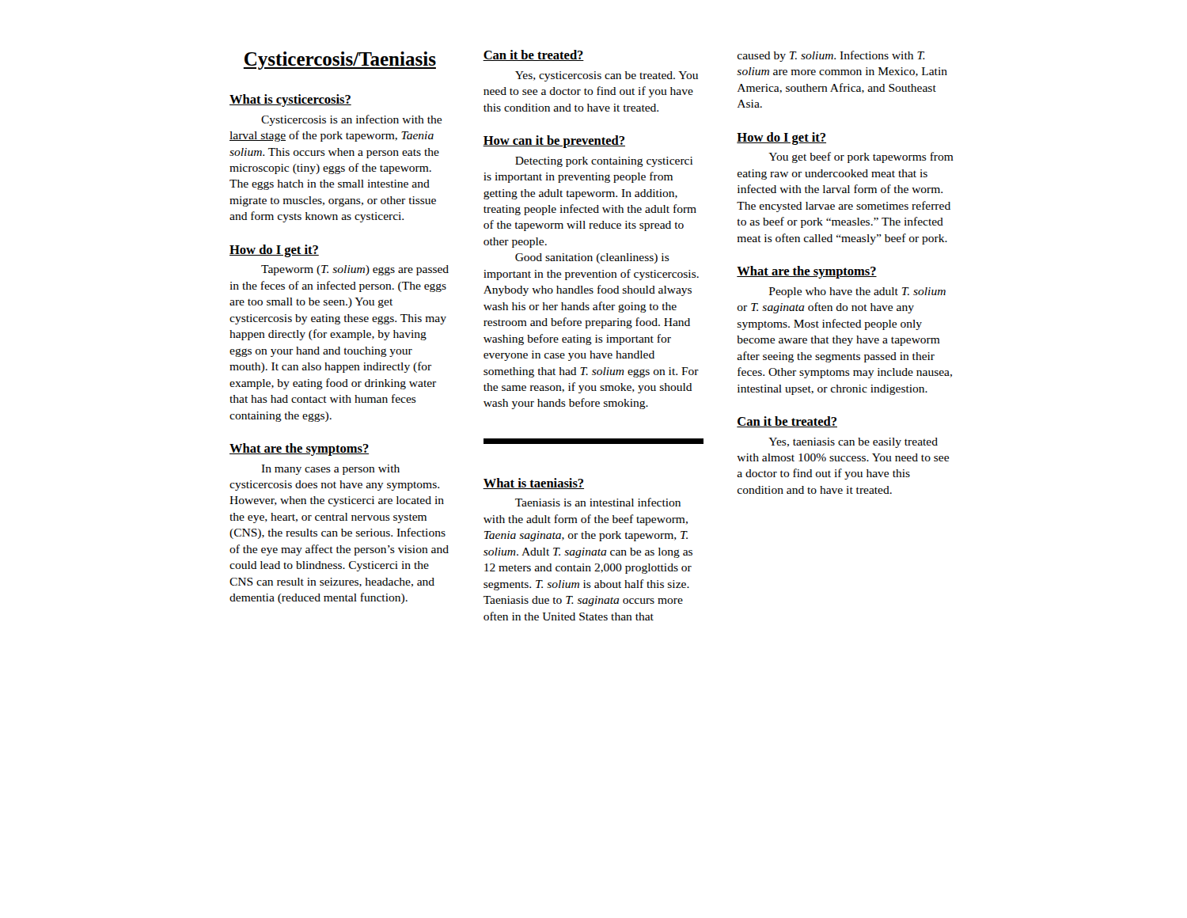Cysticercosis/Taeniasis
What is cysticercosis?
Cysticercosis is an infection with the larval stage of the pork tapeworm, Taenia solium. This occurs when a person eats the microscopic (tiny) eggs of the tapeworm. The eggs hatch in the small intestine and migrate to muscles, organs, or other tissue and form cysts known as cysticerci.
How do I get it?
Tapeworm (T. solium) eggs are passed in the feces of an infected person. (The eggs are too small to be seen.) You get cysticercosis by eating these eggs. This may happen directly (for example, by having eggs on your hand and touching your mouth). It can also happen indirectly (for example, by eating food or drinking water that has had contact with human feces containing the eggs).
What are the symptoms?
In many cases a person with cysticercosis does not have any symptoms. However, when the cysticerci are located in the eye, heart, or central nervous system (CNS), the results can be serious. Infections of the eye may affect the person’s vision and could lead to blindness. Cysticerci in the CNS can result in seizures, headache, and dementia (reduced mental function).
Can it be treated?
Yes, cysticercosis can be treated. You need to see a doctor to find out if you have this condition and to have it treated.
How can it be prevented?
Detecting pork containing cysticerci is important in preventing people from getting the adult tapeworm. In addition, treating people infected with the adult form of the tapeworm will reduce its spread to other people.
Good sanitation (cleanliness) is important in the prevention of cysticercosis. Anybody who handles food should always wash his or her hands after going to the restroom and before preparing food. Hand washing before eating is important for everyone in case you have handled something that had T. solium eggs on it. For the same reason, if you smoke, you should wash your hands before smoking.
What is taeniasis?
Taeniasis is an intestinal infection with the adult form of the beef tapeworm, Taenia saginata, or the pork tapeworm, T. solium. Adult T. saginata can be as long as 12 meters and contain 2,000 proglottids or segments. T. solium is about half this size. Taeniasis due to T. saginata occurs more often in the United States than that
caused by T. solium. Infections with T. solium are more common in Mexico, Latin America, southern Africa, and Southeast Asia.
How do I get it?
You get beef or pork tapeworms from eating raw or undercooked meat that is infected with the larval form of the worm. The encysted larvae are sometimes referred to as beef or pork “measles.” The infected meat is often called “measly” beef or pork.
What are the symptoms?
People who have the adult T. solium or T. saginata often do not have any symptoms. Most infected people only become aware that they have a tapeworm after seeing the segments passed in their feces. Other symptoms may include nausea, intestinal upset, or chronic indigestion.
Can it be treated?
Yes, taeniasis can be easily treated with almost 100% success. You need to see a doctor to find out if you have this condition and to have it treated.